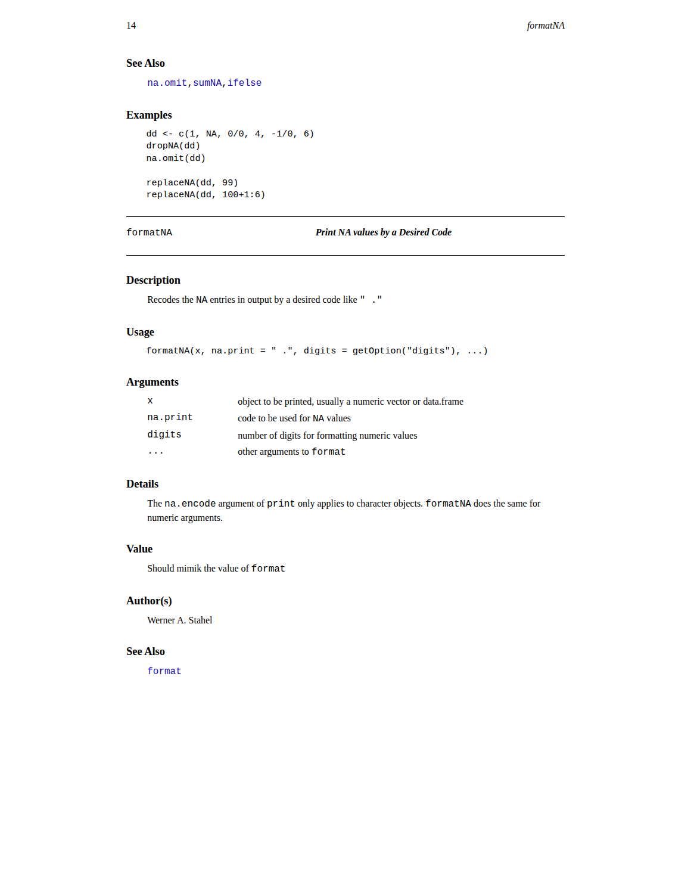14 formatNA
See Also
na.omit,sumNA,ifelse
Examples
dd <- c(1, NA, 0/0, 4, -1/0, 6)
dropNA(dd)
na.omit(dd)

replaceNA(dd, 99)
replaceNA(dd, 100+1:6)
formatNA Print NA values by a Desired Code
Description
Recodes the NA entries in output by a desired code like " ."
Usage
formatNA(x, na.print = " .", digits = getOption("digits"), ...)
Arguments
x
object to be printed, usually a numeric vector or data.frame
na.print
code to be used for NA values
digits
number of digits for formatting numeric values
...
other arguments to format
Details
The na.encode argument of print only applies to character objects. formatNA does the same for numeric arguments.
Value
Should mimik the value of format
Author(s)
Werner A. Stahel
See Also
format